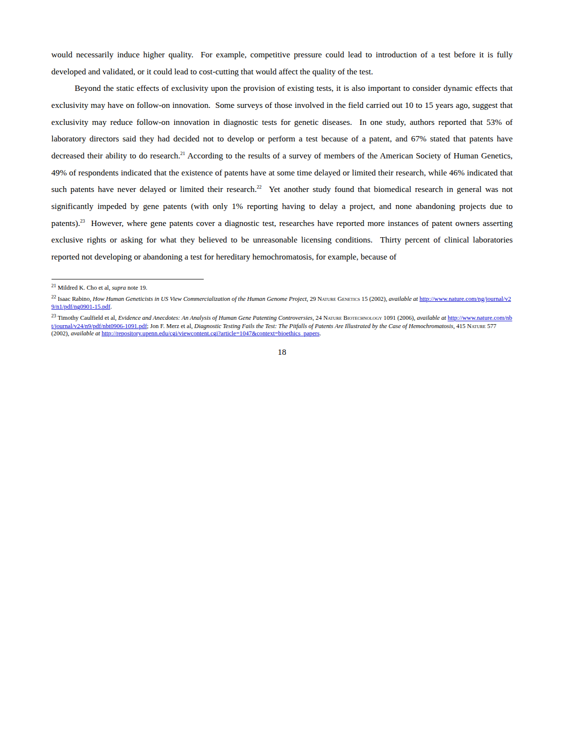would necessarily induce higher quality. For example, competitive pressure could lead to introduction of a test before it is fully developed and validated, or it could lead to cost-cutting that would affect the quality of the test.
Beyond the static effects of exclusivity upon the provision of existing tests, it is also important to consider dynamic effects that exclusivity may have on follow-on innovation. Some surveys of those involved in the field carried out 10 to 15 years ago, suggest that exclusivity may reduce follow-on innovation in diagnostic tests for genetic diseases. In one study, authors reported that 53% of laboratory directors said they had decided not to develop or perform a test because of a patent, and 67% stated that patents have decreased their ability to do research.21 According to the results of a survey of members of the American Society of Human Genetics, 49% of respondents indicated that the existence of patents have at some time delayed or limited their research, while 46% indicated that such patents have never delayed or limited their research.22 Yet another study found that biomedical research in general was not significantly impeded by gene patents (with only 1% reporting having to delay a project, and none abandoning projects due to patents).23 However, where gene patents cover a diagnostic test, researches have reported more instances of patent owners asserting exclusive rights or asking for what they believed to be unreasonable licensing conditions. Thirty percent of clinical laboratories reported not developing or abandoning a test for hereditary hemochromatosis, for example, because of
21 Mildred K. Cho et al, supra note 19.
22 Isaac Rabino, How Human Geneticists in US View Commercialization of the Human Genome Project, 29 Nature Genetics 15 (2002), available at http://www.nature.com/ng/journal/v29/n1/pdf/ng0901-15.pdf.
23 Timothy Caulfield et al, Evidence and Anecdotes: An Analysis of Human Gene Patenting Controversies, 24 Nature Biotechnology 1091 (2006), available at http://www.nature.com/nbt/journal/v24/n9/pdf/nbt0906-1091.pdf; Jon F. Merz et al, Diagnostic Testing Fails the Test: The Pitfalls of Patents Are Illustrated by the Case of Hemochromatosis, 415 Nature 577 (2002), available at http://repository.upenn.edu/cgi/viewcontent.cgi?article=1047&context=bioethics_papers.
18